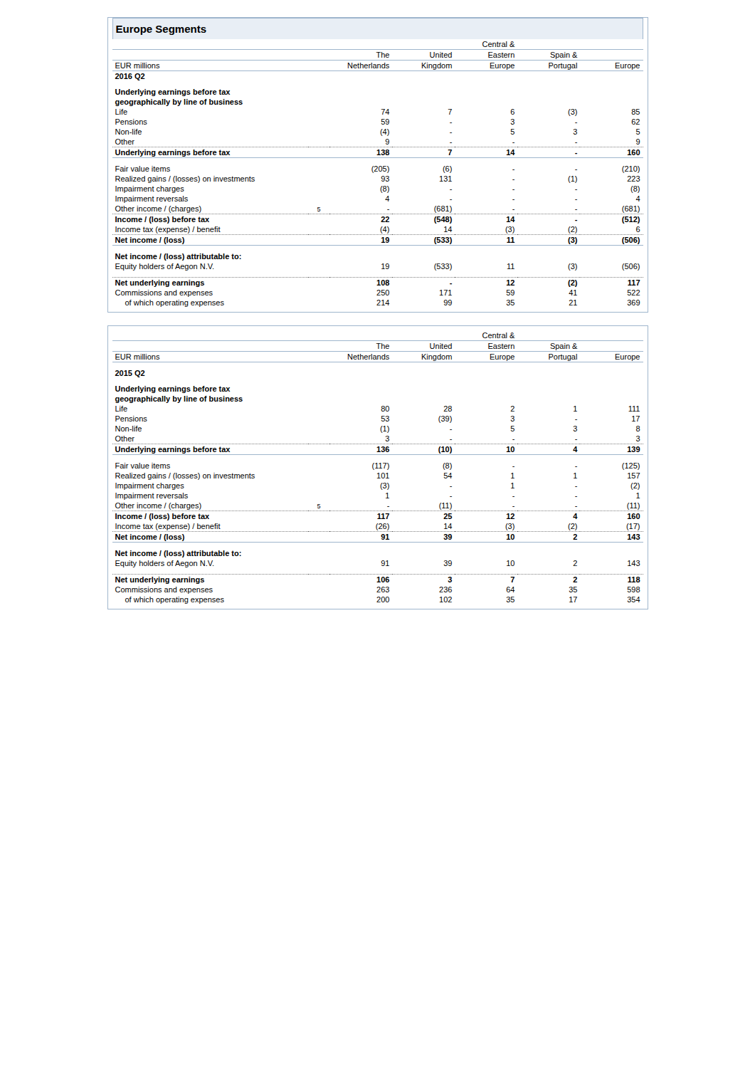Europe Segments
| | | | | Central & | | |
| --- | --- | --- | --- | --- | --- | --- |
| | | The | United | Eastern | Spain & | |
| EUR millions | | Netherlands | Kingdom | Europe | Portugal | Europe |
| 2016 Q2 | | | | | | |
| Underlying earnings before tax | | | | | | |
| geographically by line of business | | | | | | |
| Life | | 74 | 7 | 6 | (3) | 85 |
| Pensions | | 59 | - | 3 | - | 62 |
| Non-life | | (4) | - | 5 | 3 | 5 |
| Other | | 9 | - | - | - | 9 |
| Underlying earnings before tax | | 138 | 7 | 14 | - | 160 |
| Fair value items | | (205) | (6) | - | - | (210) |
| Realized gains / (losses) on investments | | 93 | 131 | - | (1) | 223 |
| Impairment charges | | (8) | - | - | - | (8) |
| Impairment reversals | | 4 | - | - | - | 4 |
| Other income / (charges) | 5 | - | (681) | - | - | (681) |
| Income / (loss) before tax | | 22 | (548) | 14 | - | (512) |
| Income tax (expense) / benefit | | (4) | 14 | (3) | (2) | 6 |
| Net income / (loss) | | 19 | (533) | 11 | (3) | (506) |
| Net income / (loss) attributable to: | | | | | | |
| Equity holders of Aegon N.V. | | 19 | (533) | 11 | (3) | (506) |
| Net underlying earnings | | 108 | - | 12 | (2) | 117 |
| Commissions and expenses | | 250 | 171 | 59 | 41 | 522 |
| of which operating expenses | | 214 | 99 | 35 | 21 | 369 |
| | | | | Central & | | |
| --- | --- | --- | --- | --- | --- | --- |
| | | The | United | Eastern | Spain & | |
| EUR millions | | Netherlands | Kingdom | Europe | Portugal | Europe |
| 2015 Q2 | | | | | | |
| Underlying earnings before tax | | | | | | |
| geographically by line of business | | | | | | |
| Life | | 80 | 28 | 2 | 1 | 111 |
| Pensions | | 53 | (39) | 3 | - | 17 |
| Non-life | | (1) | - | 5 | 3 | 8 |
| Other | | 3 | - | - | - | 3 |
| Underlying earnings before tax | | 136 | (10) | 10 | 4 | 139 |
| Fair value items | | (117) | (8) | - | - | (125) |
| Realized gains / (losses) on investments | | 101 | 54 | 1 | 1 | 157 |
| Impairment charges | | (3) | - | 1 | - | (2) |
| Impairment reversals | | 1 | - | - | - | 1 |
| Other income / (charges) | 5 | - | (11) | - | - | (11) |
| Income / (loss) before tax | | 117 | 25 | 12 | 4 | 160 |
| Income tax (expense) / benefit | | (26) | 14 | (3) | (2) | (17) |
| Net income / (loss) | | 91 | 39 | 10 | 2 | 143 |
| Net income / (loss) attributable to: | | | | | | |
| Equity holders of Aegon N.V. | | 91 | 39 | 10 | 2 | 143 |
| Net underlying earnings | | 106 | 3 | 7 | 2 | 118 |
| Commissions and expenses | | 263 | 236 | 64 | 35 | 598 |
| of which operating expenses | | 200 | 102 | 35 | 17 | 354 |